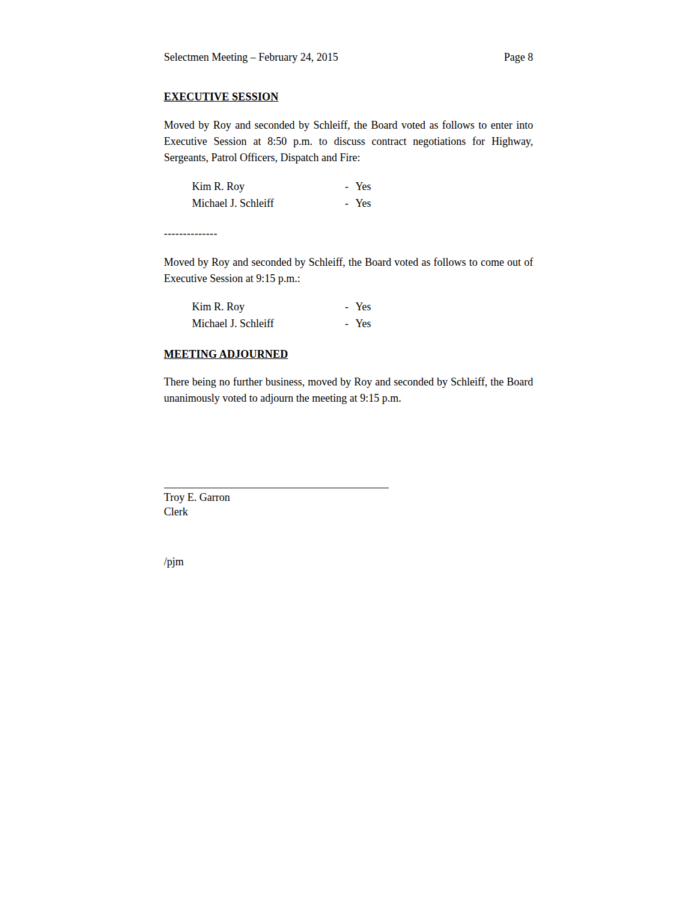Selectmen Meeting – February 24, 2015 Page 8
EXECUTIVE SESSION
Moved by Roy and seconded by Schleiff, the Board voted as follows to enter into Executive Session at 8:50 p.m. to discuss contract negotiations for Highway, Sergeants, Patrol Officers, Dispatch and Fire:
Kim R. Roy - Yes
Michael J. Schleiff - Yes
--------------
Moved by Roy and seconded by Schleiff, the Board voted as follows to come out of Executive Session at 9:15 p.m.:
Kim R. Roy - Yes
Michael J. Schleiff - Yes
MEETING ADJOURNED
There being no further business, moved by Roy and seconded by Schleiff, the Board unanimously voted to adjourn the meeting at 9:15 p.m.
Troy E. Garron
Clerk
/pjm